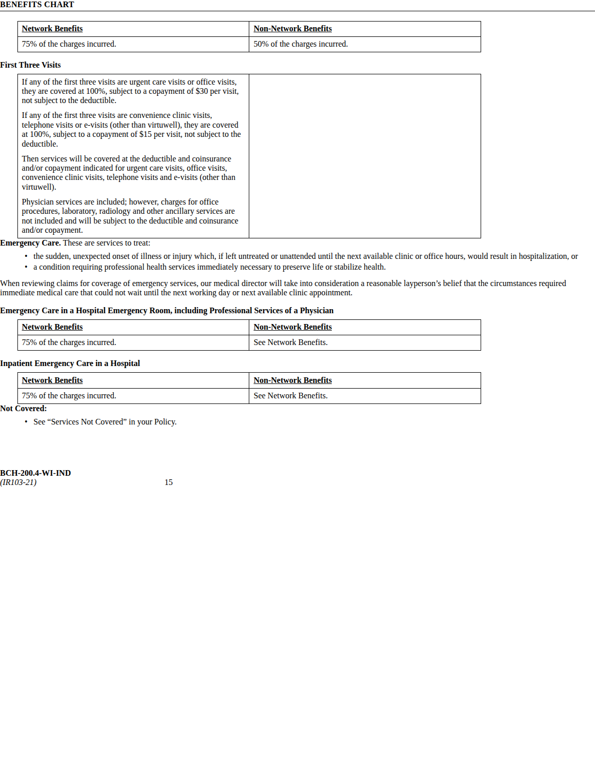BENEFITS CHART
| Network Benefits | Non-Network Benefits |
| --- | --- |
| 75% of the charges incurred. | 50% of the charges incurred. |
First Three Visits
| If any of the first three visits are urgent care visits or office visits, they are covered at 100%, subject to a copayment of $30 per visit, not subject to the deductible. If any of the first three visits are convenience clinic visits, telephone visits or e-visits (other than virtuwell), they are covered at 100%, subject to a copayment of $15 per visit, not subject to the deductible. Then services will be covered at the deductible and coinsurance and/or copayment indicated for urgent care visits, office visits, convenience clinic visits, telephone visits and e-visits (other than virtuwell). Physician services are included; however, charges for office procedures, laboratory, radiology and other ancillary services are not included and will be subject to the deductible and coinsurance and/or copayment. | |
Emergency Care. These are services to treat:
the sudden, unexpected onset of illness or injury which, if left untreated or unattended until the next available clinic or office hours, would result in hospitalization, or
a condition requiring professional health services immediately necessary to preserve life or stabilize health.
When reviewing claims for coverage of emergency services, our medical director will take into consideration a reasonable layperson’s belief that the circumstances required immediate medical care that could not wait until the next working day or next available clinic appointment.
Emergency Care in a Hospital Emergency Room, including Professional Services of a Physician
| Network Benefits | Non-Network Benefits |
| --- | --- |
| 75% of the charges incurred. | See Network Benefits. |
Inpatient Emergency Care in a Hospital
| Network Benefits | Non-Network Benefits |
| --- | --- |
| 75% of the charges incurred. | See Network Benefits. |
Not Covered:
See “Services Not Covered” in your Policy.
BCH-200.4-WI-IND
(IR103-21) 15